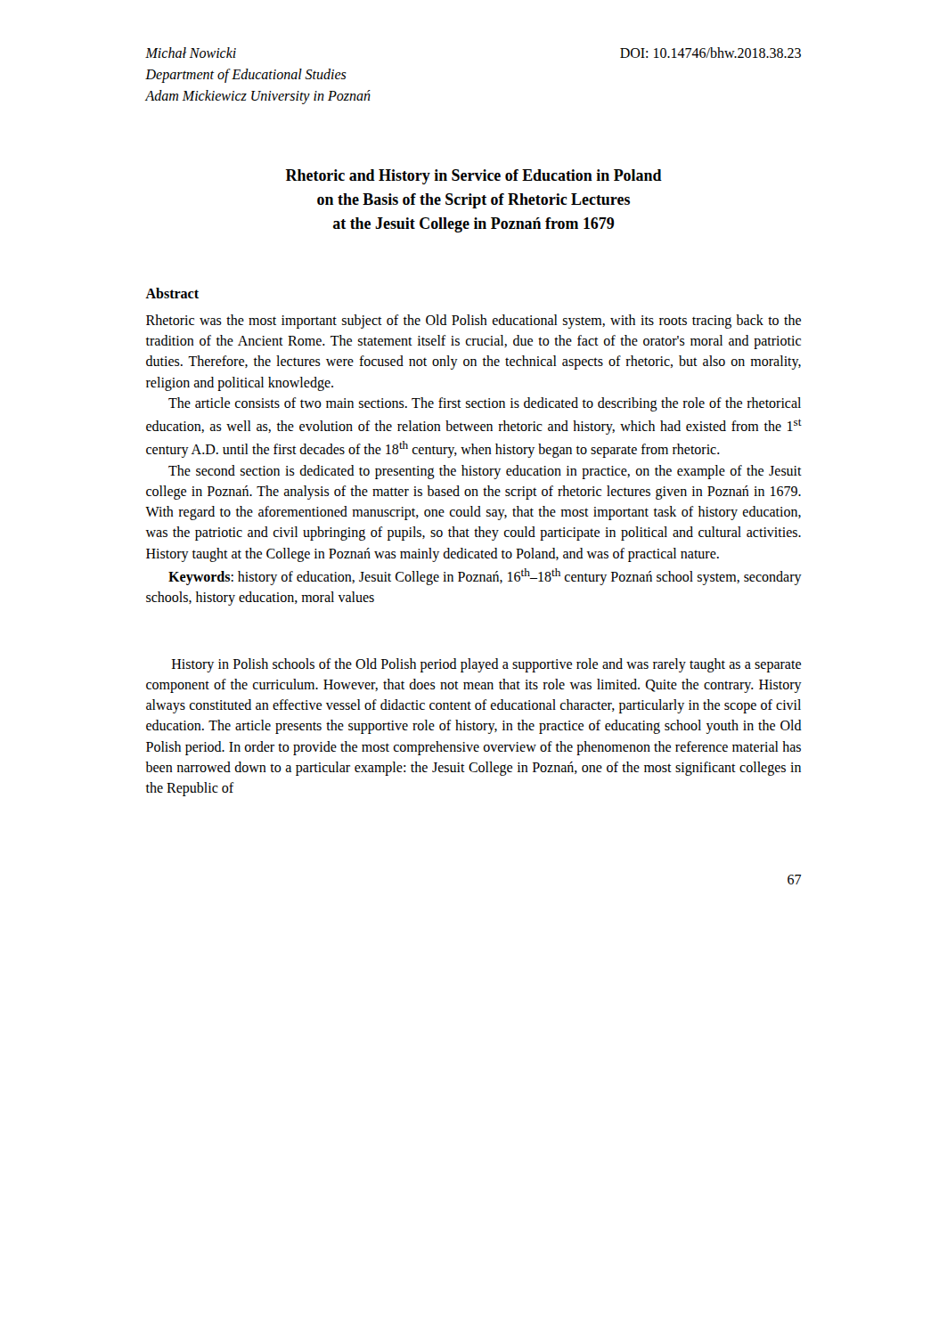Michał Nowicki
Department of Educational Studies
Adam Mickiewicz University in Poznań
DOI: 10.14746/bhw.2018.38.23
Rhetoric and History in Service of Education in Poland
on the Basis of the Script of Rhetoric Lectures
at the Jesuit College in Poznań from 1679
Abstract
Rhetoric was the most important subject of the Old Polish educational system, with its roots tracing back to the tradition of the Ancient Rome. The statement itself is crucial, due to the fact of the orator's moral and patriotic duties. Therefore, the lectures were focused not only on the technical aspects of rhetoric, but also on morality, religion and political knowledge.
The article consists of two main sections. The first section is dedicated to describing the role of the rhetorical education, as well as, the evolution of the relation between rhetoric and history, which had existed from the 1st century A.D. until the first decades of the 18th century, when history began to separate from rhetoric.
The second section is dedicated to presenting the history education in practice, on the example of the Jesuit college in Poznań. The analysis of the matter is based on the script of rhetoric lectures given in Poznań in 1679. With regard to the aforementioned manuscript, one could say, that the most important task of history education, was the patriotic and civil upbringing of pupils, so that they could participate in political and cultural activities. History taught at the College in Poznań was mainly dedicated to Poland, and was of practical nature.
Keywords: history of education, Jesuit College in Poznań, 16th–18th century Poznań school system, secondary schools, history education, moral values
History in Polish schools of the Old Polish period played a supportive role and was rarely taught as a separate component of the curriculum. However, that does not mean that its role was limited. Quite the contrary. History always constituted an effective vessel of didactic content of educational character, particularly in the scope of civil education. The article presents the supportive role of history, in the practice of educating school youth in the Old Polish period. In order to provide the most comprehensive overview of the phenomenon the reference material has been narrowed down to a particular example: the Jesuit College in Poznań, one of the most significant colleges in the Republic of
67